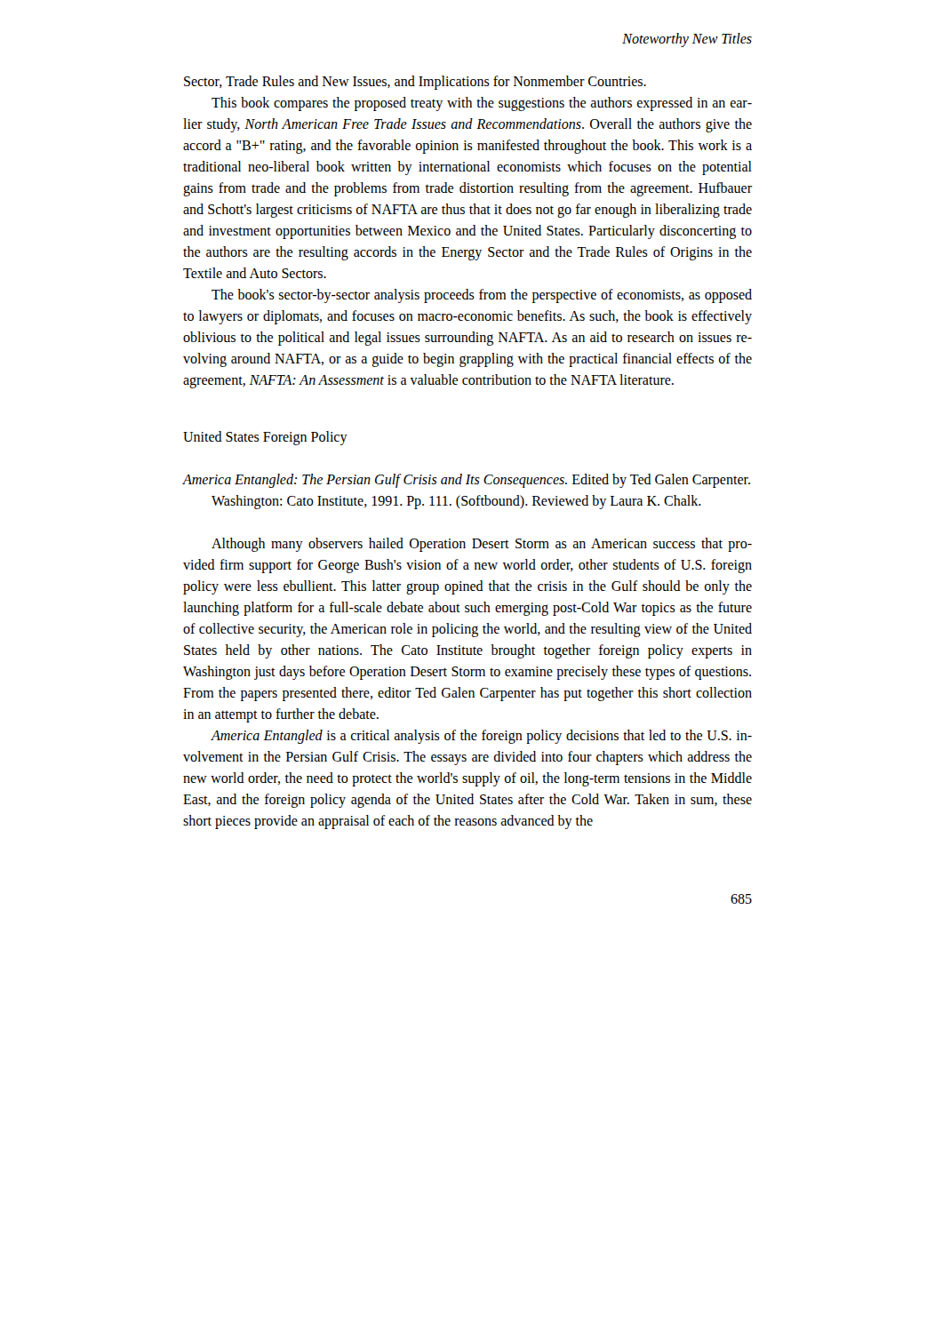Noteworthy New Titles
Sector, Trade Rules and New Issues, and Implications for Nonmember Countries.
This book compares the proposed treaty with the suggestions the authors expressed in an earlier study, North American Free Trade Issues and Recommendations. Overall the authors give the accord a "B+" rating, and the favorable opinion is manifested throughout the book. This work is a traditional neo-liberal book written by international economists which focuses on the potential gains from trade and the problems from trade distortion resulting from the agreement. Hufbauer and Schott's largest criticisms of NAFTA are thus that it does not go far enough in liberalizing trade and investment opportunities between Mexico and the United States. Particularly disconcerting to the authors are the resulting accords in the Energy Sector and the Trade Rules of Origins in the Textile and Auto Sectors.
The book's sector-by-sector analysis proceeds from the perspective of economists, as opposed to lawyers or diplomats, and focuses on macro-economic benefits. As such, the book is effectively oblivious to the political and legal issues surrounding NAFTA. As an aid to research on issues revolving around NAFTA, or as a guide to begin grappling with the practical financial effects of the agreement, NAFTA: An Assessment is a valuable contribution to the NAFTA literature.
United States Foreign Policy
America Entangled: The Persian Gulf Crisis and Its Consequences. Edited by Ted Galen Carpenter. Washington: Cato Institute, 1991. Pp. 111. (Softbound). Reviewed by Laura K. Chalk.
Although many observers hailed Operation Desert Storm as an American success that provided firm support for George Bush's vision of a new world order, other students of U.S. foreign policy were less ebullient. This latter group opined that the crisis in the Gulf should be only the launching platform for a full-scale debate about such emerging post-Cold War topics as the future of collective security, the American role in policing the world, and the resulting view of the United States held by other nations. The Cato Institute brought together foreign policy experts in Washington just days before Operation Desert Storm to examine precisely these types of questions. From the papers presented there, editor Ted Galen Carpenter has put together this short collection in an attempt to further the debate.
America Entangled is a critical analysis of the foreign policy decisions that led to the U.S. involvement in the Persian Gulf Crisis. The essays are divided into four chapters which address the new world order, the need to protect the world's supply of oil, the long-term tensions in the Middle East, and the foreign policy agenda of the United States after the Cold War. Taken in sum, these short pieces provide an appraisal of each of the reasons advanced by the
685